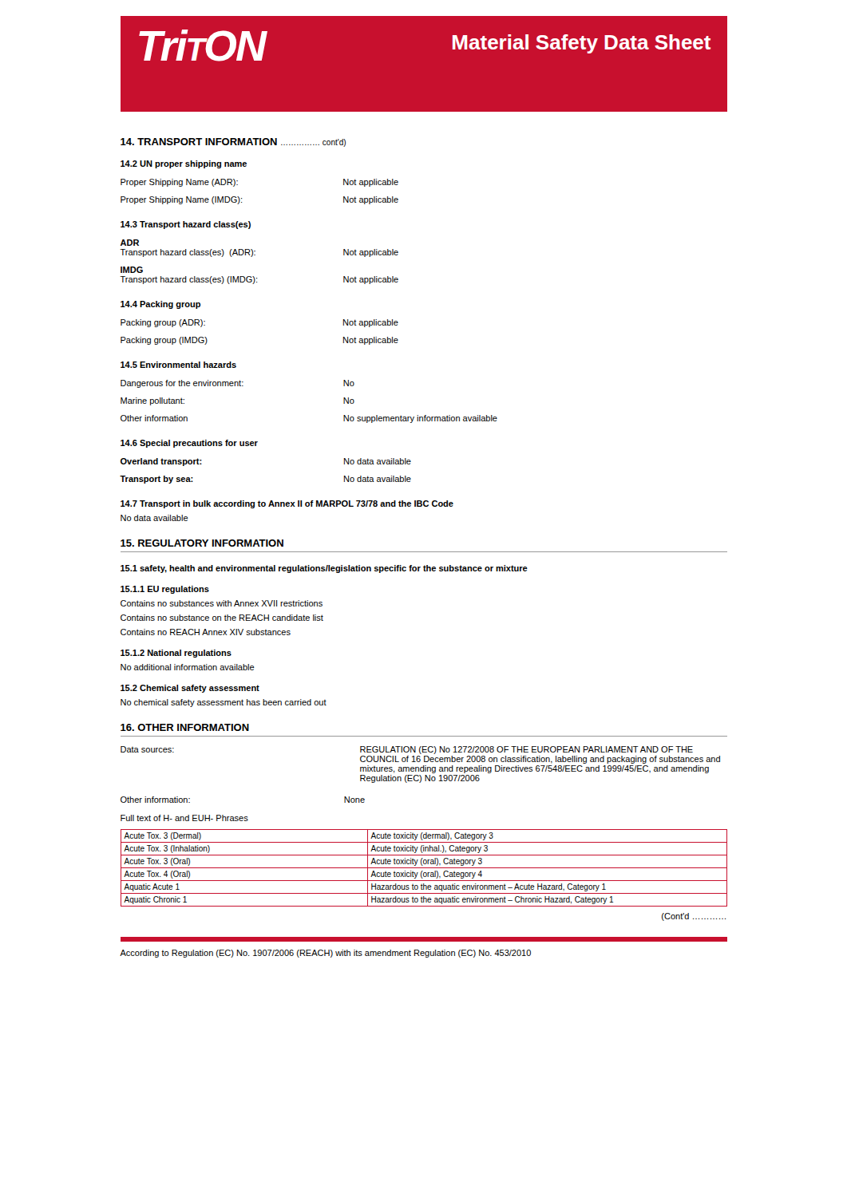TriTON
Material Safety Data Sheet
14. TRANSPORT INFORMATION …………… cont'd)
14.2 UN proper shipping name
| Proper Shipping Name (ADR): | Not applicable |
| Proper Shipping Name (IMDG): | Not applicable |
14.3 Transport hazard class(es)
| ADR Transport hazard class(es) (ADR): | Not applicable |
| IMDG Transport hazard class(es) (IMDG): | Not applicable |
14.4 Packing group
| Packing group (ADR): | Not applicable |
| Packing group (IMDG) | Not applicable |
14.5 Environmental hazards
| Dangerous for the environment: | No |
| Marine pollutant: | No |
| Other information | No supplementary information available |
14.6 Special precautions for user
| Overland transport: | No data available |
| Transport by sea: | No data available |
14.7 Transport in bulk according to Annex II of MARPOL 73/78 and the IBC Code
No data available
15. REGULATORY INFORMATION
15.1 safety, health and environmental regulations/legislation specific for the substance or mixture
15.1.1 EU regulations
Contains no substances with Annex XVII restrictions
Contains no substance on the REACH candidate list
Contains no REACH Annex XIV substances
15.1.2 National regulations
No additional information available
15.2 Chemical safety assessment
No chemical safety assessment has been carried out
16. OTHER INFORMATION
Data sources:
REGULATION (EC) No 1272/2008 OF THE EUROPEAN PARLIAMENT AND OF THE COUNCIL of 16 December 2008 on classification, labelling and packaging of substances and mixtures, amending and repealing Directives 67/548/EEC and 1999/45/EC, and amending Regulation (EC) No 1907/2006
| Other information: | None |
Full text of H- and EUH- Phrases
| Acute Tox. 3 (Dermal) | Acute toxicity (dermal), Category 3 |
| Acute Tox. 3 (Inhalation) | Acute toxicity (inhal.), Category 3 |
| Acute Tox. 3 (Oral) | Acute toxicity (oral), Category 3 |
| Acute Tox. 4 (Oral) | Acute toxicity (oral), Category 4 |
| Aquatic Acute 1 | Hazardous to the aquatic environment – Acute Hazard, Category 1 |
| Aquatic Chronic 1 | Hazardous to the aquatic environment – Chronic Hazard, Category 1 |
(Cont'd …………
According to Regulation (EC) No. 1907/2006 (REACH) with its amendment Regulation (EC) No. 453/2010